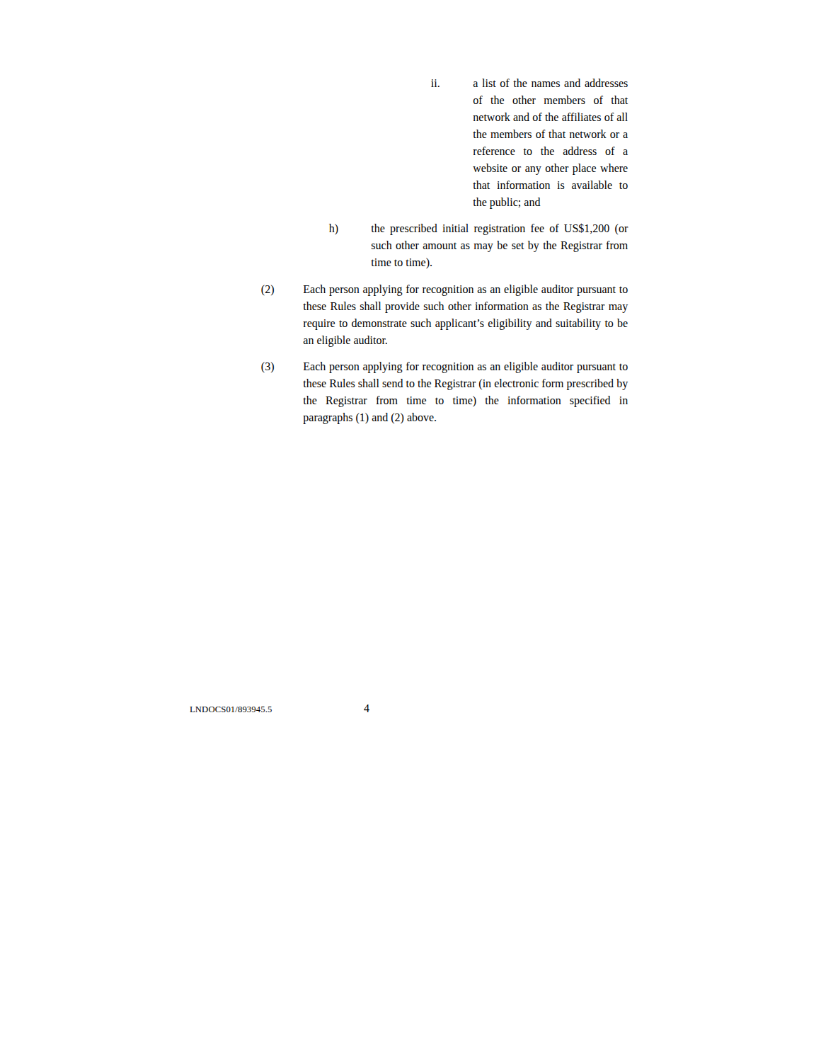ii.
a list of the names and addresses of the other members of that network and of the affiliates of all the members of that network or a reference to the address of a website or any other place where that information is available to the public; and
h)
the prescribed initial registration fee of US$1,200 (or such other amount as may be set by the Registrar from time to time).
(2)
Each person applying for recognition as an eligible auditor pursuant to these Rules shall provide such other information as the Registrar may require to demonstrate such applicant’s eligibility and suitability to be an eligible auditor.
(3)
Each person applying for recognition as an eligible auditor pursuant to these Rules shall send to the Registrar (in electronic form prescribed by the Registrar from time to time) the information specified in paragraphs (1) and (2) above.
LNDOCS01/893945.5 4